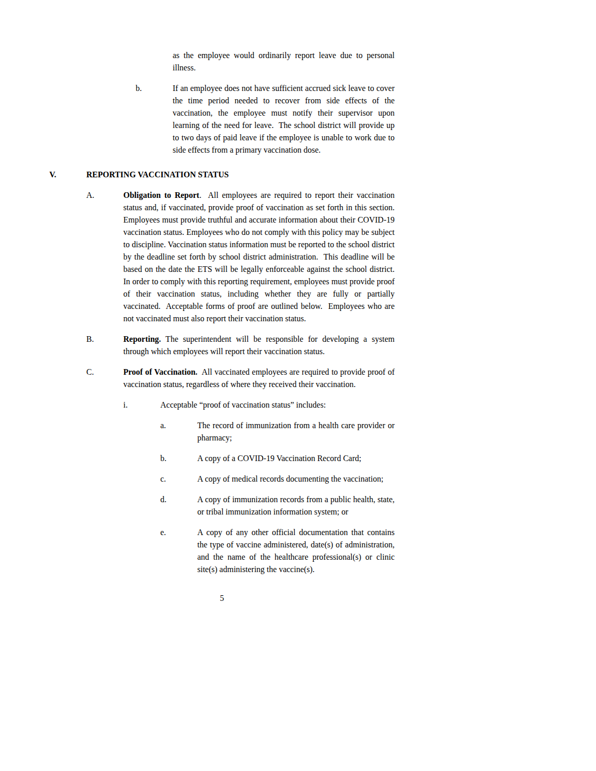as the employee would ordinarily report leave due to personal illness.
b.
If an employee does not have sufficient accrued sick leave to cover the time period needed to recover from side effects of the vaccination, the employee must notify their supervisor upon learning of the need for leave. The school district will provide up to two days of paid leave if the employee is unable to work due to side effects from a primary vaccination dose.
V.
Reporting Vaccination Status
A.
Obligation to Report. All employees are required to report their vaccination status and, if vaccinated, provide proof of vaccination as set forth in this section. Employees must provide truthful and accurate information about their COVID-19 vaccination status. Employees who do not comply with this policy may be subject to discipline. Vaccination status information must be reported to the school district by the deadline set forth by school district administration. This deadline will be based on the date the ETS will be legally enforceable against the school district. In order to comply with this reporting requirement, employees must provide proof of their vaccination status, including whether they are fully or partially vaccinated. Acceptable forms of proof are outlined below. Employees who are not vaccinated must also report their vaccination status.
B.
Reporting. The superintendent will be responsible for developing a system through which employees will report their vaccination status.
C.
Proof of Vaccination. All vaccinated employees are required to provide proof of vaccination status, regardless of where they received their vaccination.
i.
Acceptable “proof of vaccination status” includes:
a.
The record of immunization from a health care provider or pharmacy;
b.
A copy of a COVID-19 Vaccination Record Card;
c.
A copy of medical records documenting the vaccination;
d.
A copy of immunization records from a public health, state, or tribal immunization information system; or
e.
A copy of any other official documentation that contains the type of vaccine administered, date(s) of administration, and the name of the healthcare professional(s) or clinic site(s) administering the vaccine(s).
5